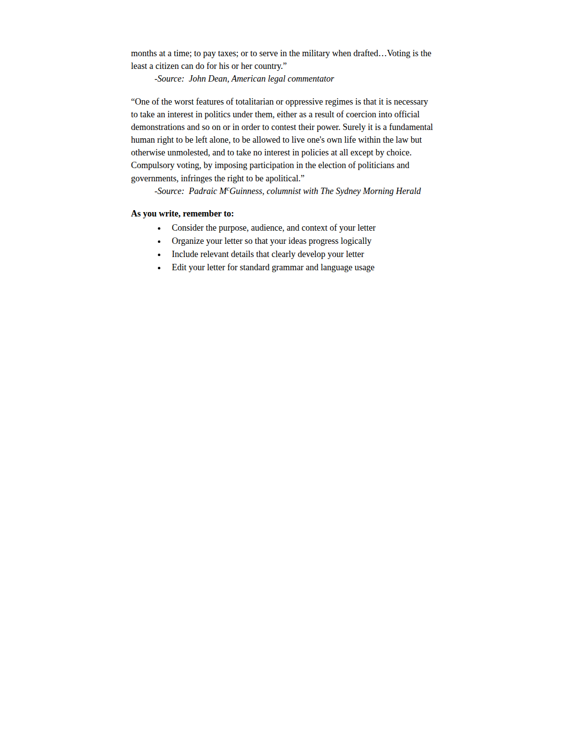months at a time; to pay taxes; or to serve in the military when drafted…Voting is the least a citizen can do for his or her country.”
-Source: John Dean, American legal commentator
“One of the worst features of totalitarian or oppressive regimes is that it is necessary to take an interest in politics under them, either as a result of coercion into official demonstrations and so on or in order to contest their power. Surely it is a fundamental human right to be left alone, to be allowed to live one's own life within the law but otherwise unmolested, and to take no interest in policies at all except by choice. Compulsory voting, by imposing participation in the election of politicians and governments, infringes the right to be apolitical.”
-Source: Padraic McGuinness, columnist with The Sydney Morning Herald
As you write, remember to:
Consider the purpose, audience, and context of your letter
Organize your letter so that your ideas progress logically
Include relevant details that clearly develop your letter
Edit your letter for standard grammar and language usage